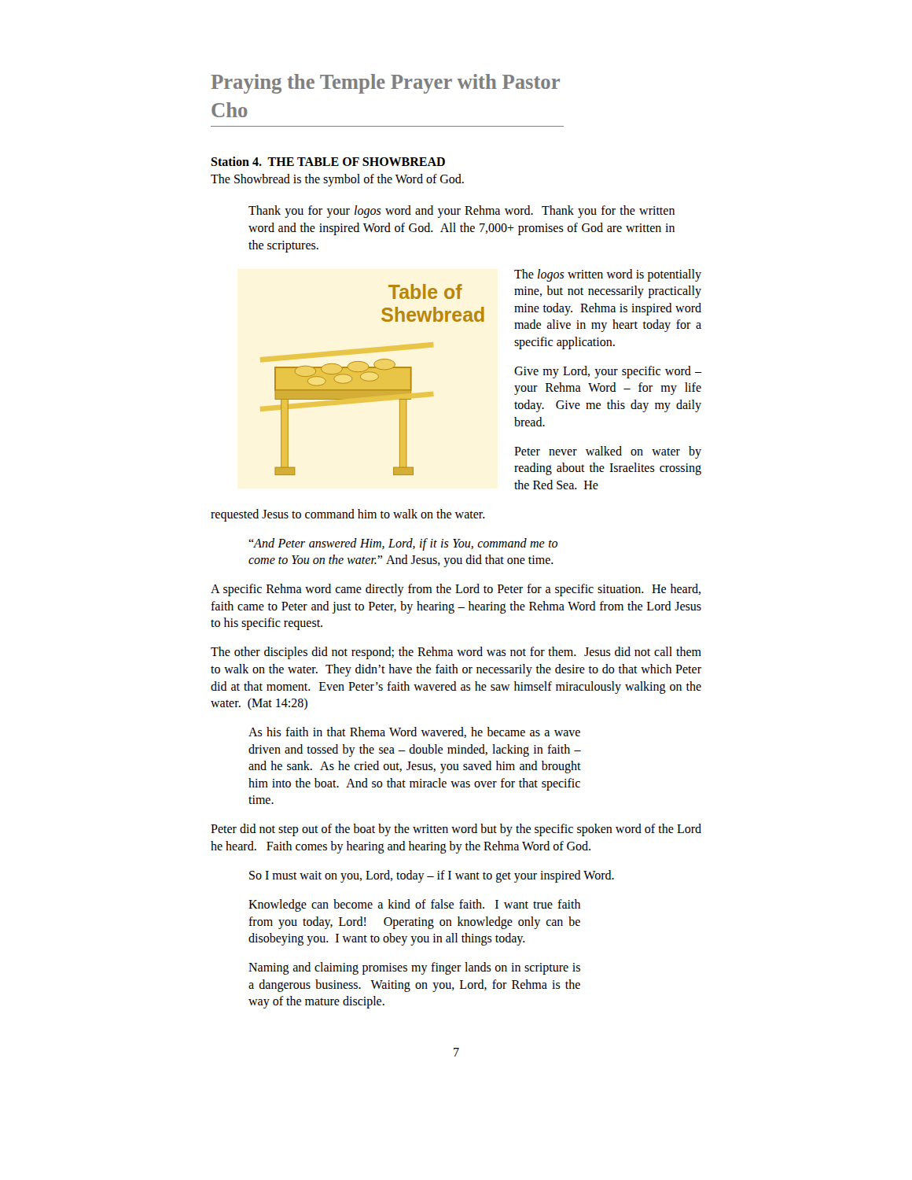Praying the Temple Prayer with Pastor Cho
Station 4. THE TABLE OF SHOWBREAD
The Showbread is the symbol of the Word of God.
Thank you for your logos word and your Rehma word. Thank you for the written word and the inspired Word of God. All the 7,000+ promises of God are written in the scriptures.
The logos written word is potentially mine, but not necessarily practically mine today. Rehma is inspired word made alive in my heart today for a specific application.
Give my Lord, your specific word – your Rehma Word – for my life today. Give me this day my daily bread.
Peter never walked on water by reading about the Israelites crossing the Red Sea. He
requested Jesus to command him to walk on the water.
“And Peter answered Him, Lord, if it is You, command me to come to You on the water.” And Jesus, you did that one time.
A specific Rehma word came directly from the Lord to Peter for a specific situation. He heard, faith came to Peter and just to Peter, by hearing – hearing the Rehma Word from the Lord Jesus to his specific request.
The other disciples did not respond; the Rehma word was not for them. Jesus did not call them to walk on the water. They didn’t have the faith or necessarily the desire to do that which Peter did at that moment. Even Peter’s faith wavered as he saw himself miraculously walking on the water. (Mat 14:28)
As his faith in that Rhema Word wavered, he became as a wave driven and tossed by the sea – double minded, lacking in faith – and he sank. As he cried out, Jesus, you saved him and brought him into the boat. And so that miracle was over for that specific time.
Peter did not step out of the boat by the written word but by the specific spoken word of the Lord he heard. Faith comes by hearing and hearing by the Rehma Word of God.
So I must wait on you, Lord, today – if I want to get your inspired Word.
Knowledge can become a kind of false faith. I want true faith from you today, Lord! Operating on knowledge only can be disobeying you. I want to obey you in all things today.
Naming and claiming promises my finger lands on in scripture is a dangerous business. Waiting on you, Lord, for Rehma is the way of the mature disciple.
7